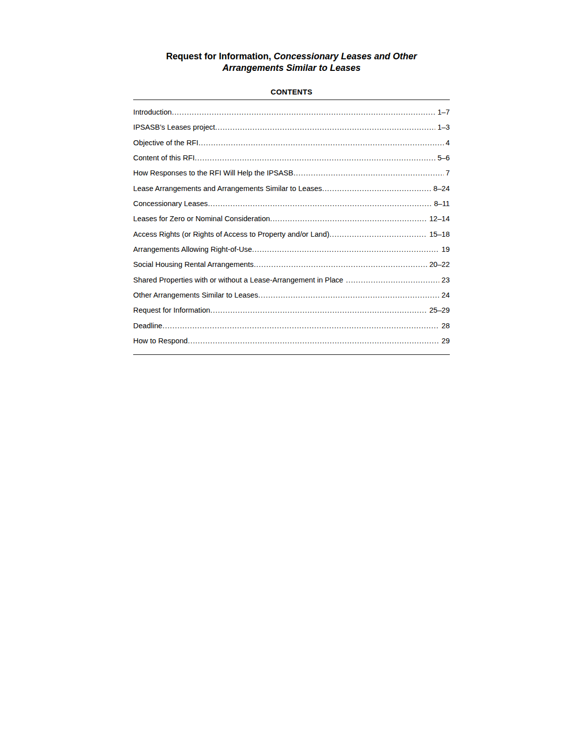Request for Information, Concessionary Leases and Other
Arrangements Similar to Leases
CONTENTS
Introduction ........................................................................................................................................... 1–7
IPSASB’s Leases project ........................................................................................................... 1–3
Objective of the RFI ....................................................................................................................... 4
Content of this RFI ....................................................................................................................... 5–6
How Responses to the RFI Will Help the IPSASB .......................................................................... 7
Lease Arrangements and Arrangements Similar to Leases .................................................................. 8–24
Concessionary Leases ............................................................................................................. 8–11
Leases for Zero or Nominal Consideration ........................................................................... 12–14
Access Rights (or Rights of Access to Property and/or Land) ............................................... 15–18
Arrangements Allowing Right-of-Use ........................................................................................... 19
Social Housing Rental Arrangements .................................................................................... 20–22
Shared Properties with or without a Lease-Arrangement in Place .............................................. 23
Other Arrangements Similar to Leases ....................................................................................... 24
Request for Information ....................................................................................................................... 25–29
Deadline ............................................................................................................................. 28
How to Respond ......................................................................................................................... 29